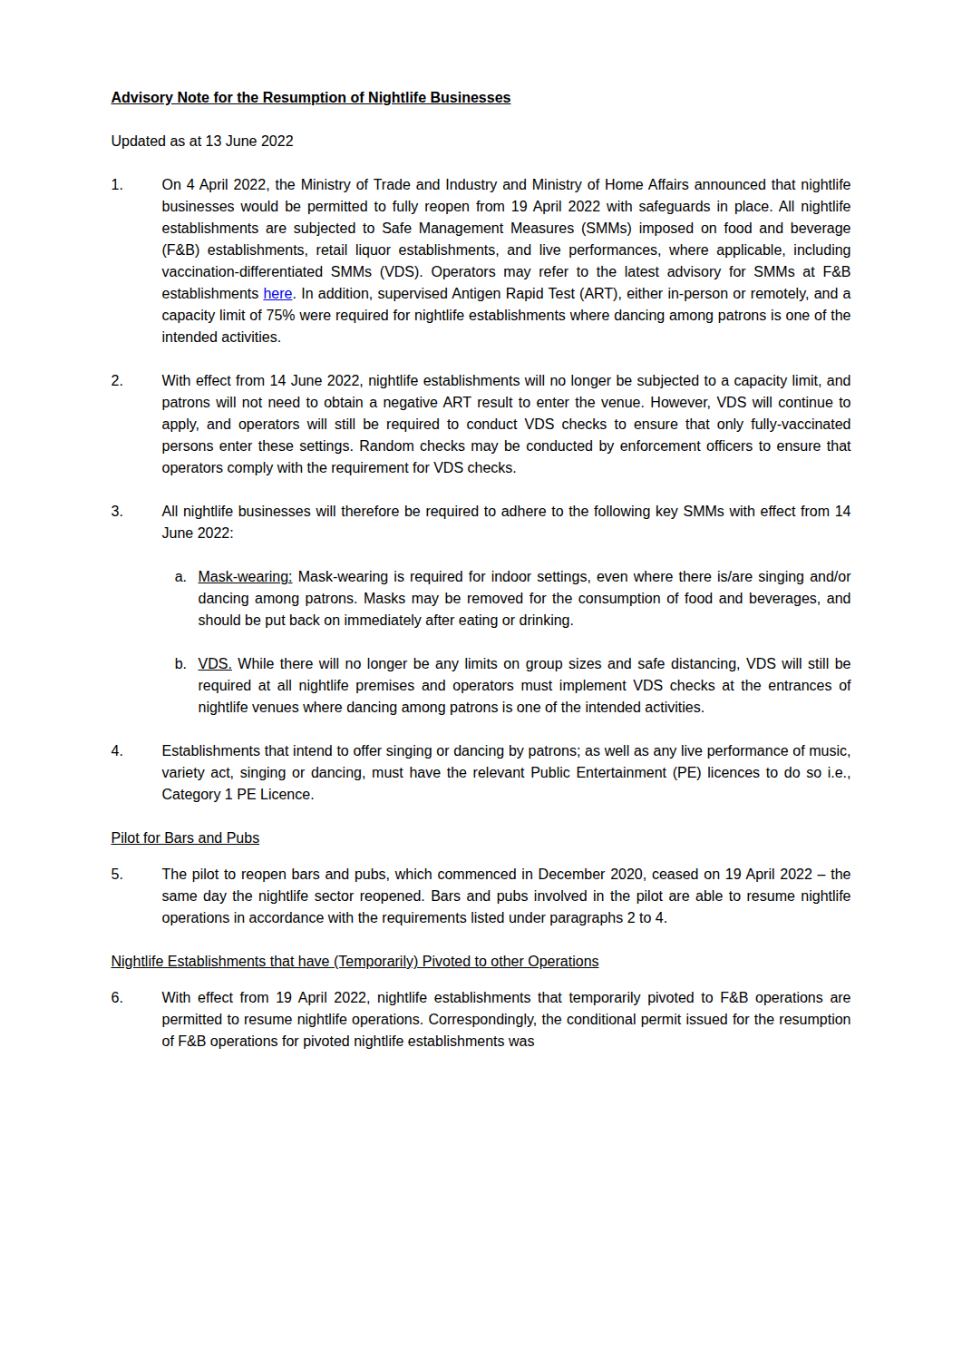Advisory Note for the Resumption of Nightlife Businesses
Updated as at 13 June 2022
1. On 4 April 2022, the Ministry of Trade and Industry and Ministry of Home Affairs announced that nightlife businesses would be permitted to fully reopen from 19 April 2022 with safeguards in place. All nightlife establishments are subjected to Safe Management Measures (SMMs) imposed on food and beverage (F&B) establishments, retail liquor establishments, and live performances, where applicable, including vaccination-differentiated SMMs (VDS). Operators may refer to the latest advisory for SMMs at F&B establishments here. In addition, supervised Antigen Rapid Test (ART), either in-person or remotely, and a capacity limit of 75% were required for nightlife establishments where dancing among patrons is one of the intended activities.
2. With effect from 14 June 2022, nightlife establishments will no longer be subjected to a capacity limit, and patrons will not need to obtain a negative ART result to enter the venue. However, VDS will continue to apply, and operators will still be required to conduct VDS checks to ensure that only fully-vaccinated persons enter these settings. Random checks may be conducted by enforcement officers to ensure that operators comply with the requirement for VDS checks.
3. All nightlife businesses will therefore be required to adhere to the following key SMMs with effect from 14 June 2022:
Mask-wearing: Mask-wearing is required for indoor settings, even where there is/are singing and/or dancing among patrons. Masks may be removed for the consumption of food and beverages, and should be put back on immediately after eating or drinking.
VDS. While there will no longer be any limits on group sizes and safe distancing, VDS will still be required at all nightlife premises and operators must implement VDS checks at the entrances of nightlife venues where dancing among patrons is one of the intended activities.
4. Establishments that intend to offer singing or dancing by patrons; as well as any live performance of music, variety act, singing or dancing, must have the relevant Public Entertainment (PE) licences to do so i.e., Category 1 PE Licence.
Pilot for Bars and Pubs
5. The pilot to reopen bars and pubs, which commenced in December 2020, ceased on 19 April 2022 – the same day the nightlife sector reopened. Bars and pubs involved in the pilot are able to resume nightlife operations in accordance with the requirements listed under paragraphs 2 to 4.
Nightlife Establishments that have (Temporarily) Pivoted to other Operations
6. With effect from 19 April 2022, nightlife establishments that temporarily pivoted to F&B operations are permitted to resume nightlife operations. Correspondingly, the conditional permit issued for the resumption of F&B operations for pivoted nightlife establishments was